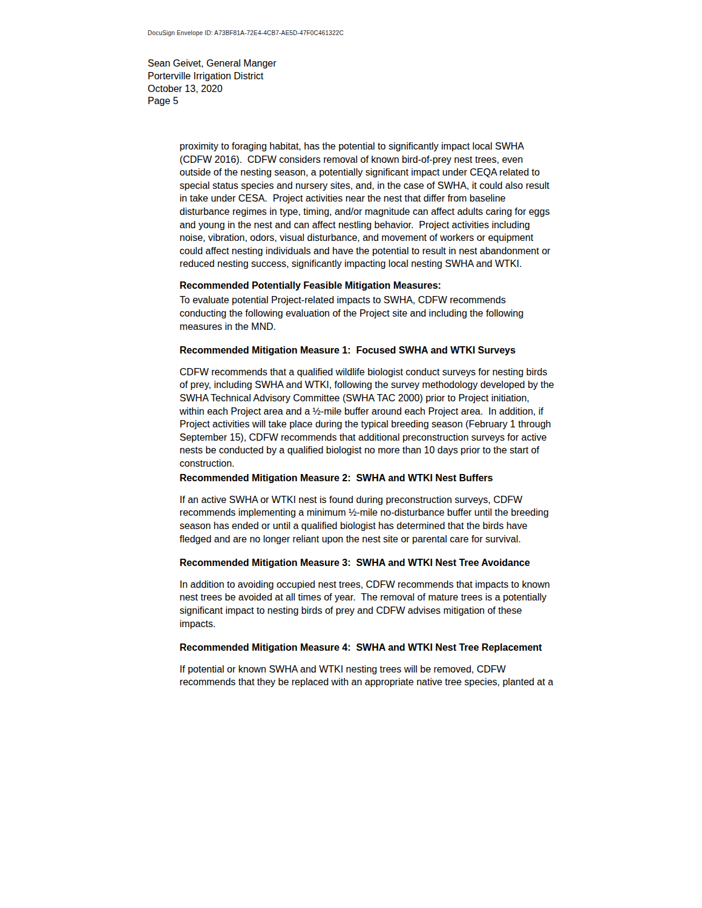DocuSign Envelope ID: A73BF81A-72E4-4CB7-AE5D-47F0C461322C
Sean Geivet, General Manger
Porterville Irrigation District
October 13, 2020
Page 5
proximity to foraging habitat, has the potential to significantly impact local SWHA (CDFW 2016). CDFW considers removal of known bird-of-prey nest trees, even outside of the nesting season, a potentially significant impact under CEQA related to special status species and nursery sites, and, in the case of SWHA, it could also result in take under CESA. Project activities near the nest that differ from baseline disturbance regimes in type, timing, and/or magnitude can affect adults caring for eggs and young in the nest and can affect nestling behavior. Project activities including noise, vibration, odors, visual disturbance, and movement of workers or equipment could affect nesting individuals and have the potential to result in nest abandonment or reduced nesting success, significantly impacting local nesting SWHA and WTKI.
Recommended Potentially Feasible Mitigation Measures:
To evaluate potential Project-related impacts to SWHA, CDFW recommends conducting the following evaluation of the Project site and including the following measures in the MND.
Recommended Mitigation Measure 1: Focused SWHA and WTKI Surveys
CDFW recommends that a qualified wildlife biologist conduct surveys for nesting birds of prey, including SWHA and WTKI, following the survey methodology developed by the SWHA Technical Advisory Committee (SWHA TAC 2000) prior to Project initiation, within each Project area and a ½-mile buffer around each Project area. In addition, if Project activities will take place during the typical breeding season (February 1 through September 15), CDFW recommends that additional preconstruction surveys for active nests be conducted by a qualified biologist no more than 10 days prior to the start of construction.
Recommended Mitigation Measure 2: SWHA and WTKI Nest Buffers
If an active SWHA or WTKI nest is found during preconstruction surveys, CDFW recommends implementing a minimum ½-mile no-disturbance buffer until the breeding season has ended or until a qualified biologist has determined that the birds have fledged and are no longer reliant upon the nest site or parental care for survival.
Recommended Mitigation Measure 3: SWHA and WTKI Nest Tree Avoidance
In addition to avoiding occupied nest trees, CDFW recommends that impacts to known nest trees be avoided at all times of year. The removal of mature trees is a potentially significant impact to nesting birds of prey and CDFW advises mitigation of these impacts.
Recommended Mitigation Measure 4: SWHA and WTKI Nest Tree Replacement
If potential or known SWHA and WTKI nesting trees will be removed, CDFW recommends that they be replaced with an appropriate native tree species, planted at a